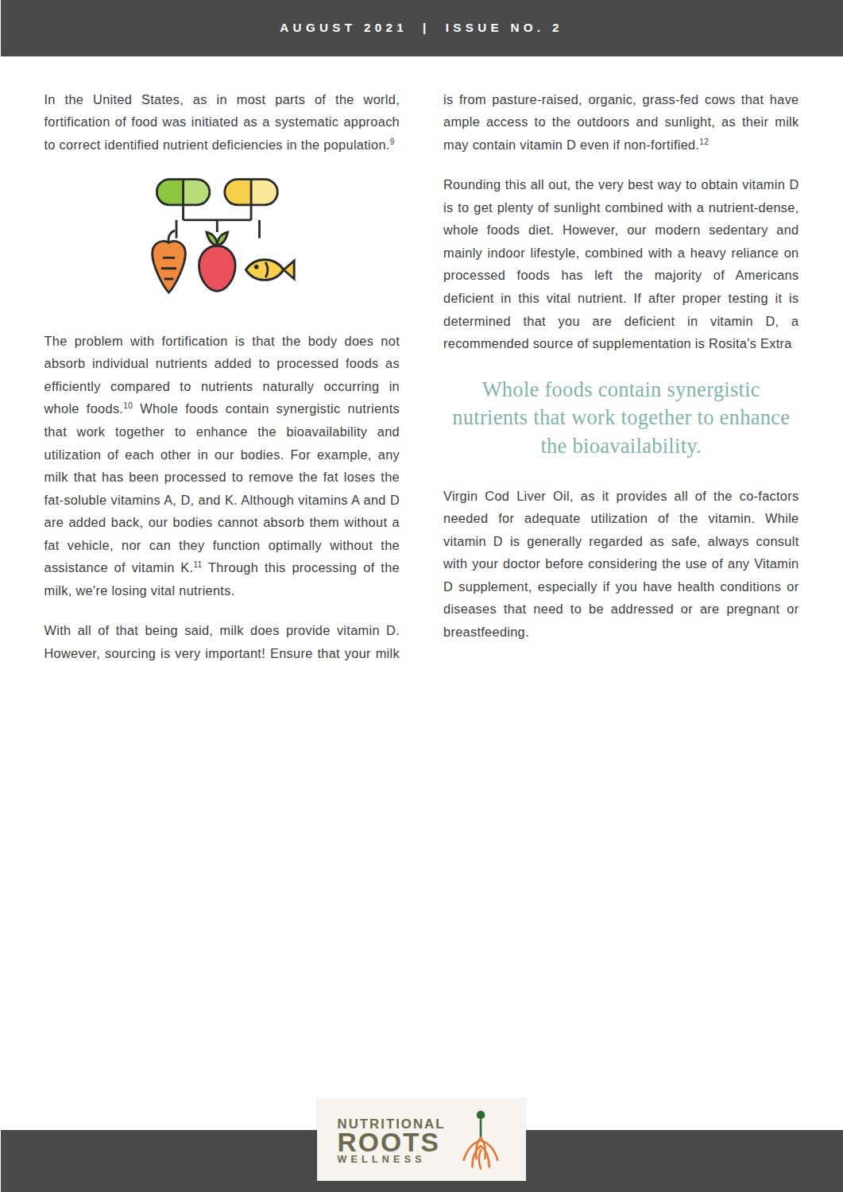AUGUST 2021 | ISSUE NO. 2
In the United States, as in most parts of the world, fortification of food was initiated as a systematic approach to correct identified nutrient deficiencies in the population.9
Capsules linked to whole foods
The problem with fortification is that the body does not absorb individual nutrients added to processed foods as efficiently compared to nutrients naturally occurring in whole foods.10 Whole foods contain synergistic nutrients that work together to enhance the bioavailability and utilization of each other in our bodies. For example, any milk that has been processed to remove the fat loses the fat-soluble vitamins A, D, and K. Although vitamins A and D are added back, our bodies cannot absorb them without a fat vehicle, nor can they function optimally without the assistance of vitamin K.11 Through this processing of the milk, we're losing vital nutrients.
With all of that being said, milk does provide vitamin D. However, sourcing is very important! Ensure that your milk is from pasture-raised, organic, grass-fed cows that have ample access to the outdoors and sunlight, as their milk may contain vitamin D even if non-fortified.12
Rounding this all out, the very best way to obtain vitamin D is to get plenty of sunlight combined with a nutrient-dense, whole foods diet. However, our modern sedentary and mainly indoor lifestyle, combined with a heavy reliance on processed foods has left the majority of Americans deficient in this vital nutrient. If after proper testing it is determined that you are deficient in vitamin D, a recommended source of supplementation is Rosita's Extra
Whole foods contain synergistic nutrients that work together to enhance the bioavailability.
Virgin Cod Liver Oil, as it provides all of the co-factors needed for adequate utilization of the vitamin. While vitamin D is generally regarded as safe, always consult with your doctor before considering the use of any Vitamin D supplement, especially if you have health conditions or diseases that need to be addressed or are pregnant or breastfeeding.
NUTRITIONAL ROOTS WELLNESS
Roots logo mark